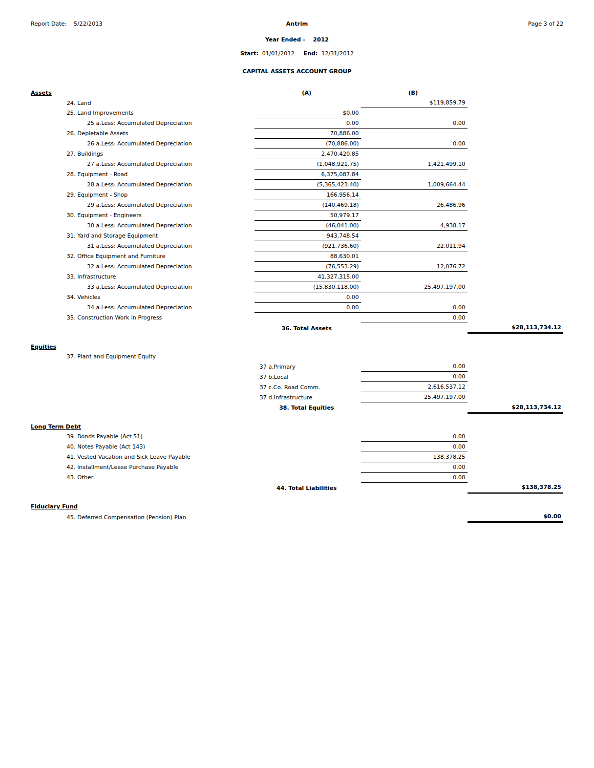Report Date: 5/22/2013
Page 3 of 22
Antrim
Year Ended - 2012
Start: 01/01/2012 End: 12/31/2012
CAPITAL ASSETS ACCOUNT GROUP
| Assets | (A) | (B) | |
| 24. Land | | $119,859.79 | |
| 25. Land Improvements | $0.00 | | |
| 25 a.Less: Accumulated Depreciation | 0.00 | 0.00 | |
| 26. Depletable Assets | 70,886.00 | | |
| 26 a.Less: Accumulated Depreciation | (70,886.00) | 0.00 | |
| 27. Buildings | 2,470,420.85 | | |
| 27 a.Less: Accumulated Depreciation | (1,048,921.75) | 1,421,499.10 | |
| 28. Equipment - Road | 6,375,087.84 | | |
| 28 a.Less: Accumulated Depreciation | (5,365,423.40) | 1,009,664.44 | |
| 29. Equipment - Shop | 166,956.14 | | |
| 29 a.Less: Accumulated Depreciation | (140,469.18) | 26,486.96 | |
| 30. Equipment - Engineers | 50,979.17 | | |
| 30 a.Less: Accumulated Depreciation | (46,041.00) | 4,938.17 | |
| 31. Yard and Storage Equipment | 943,748.54 | | |
| 31 a.Less: Accumulated Depreciation | (921,736.60) | 22,011.94 | |
| 32. Office Equipment and Furniture | 88,630.01 | | |
| 32 a.Less: Accumulated Depreciation | (76,553.29) | 12,076.72 | |
| 33. Infrastructure | 41,327,315.00 | | |
| 33 a.Less: Accumulated Depreciation | (15,830,118.00) | 25,497,197.00 | |
| 34. Vehicles | 0.00 | | |
| 34 a.Less: Accumulated Depreciation | 0.00 | 0.00 | |
| 35. Construction Work in Progress | | 0.00 | |
| | 36. Total Assets | | $28,113,734.12 |
| Equities | | | |
| 37. Plant and Equipment Equity | | | |
| | 37 a.Primary | 0.00 | |
| | 37 b.Local | 0.00 | |
| | 37 c.Co. Road Comm. | 2,616,537.12 | |
| | 37 d.Infrastructure | 25,497,197.00 | |
| | 38. Total Equities | | $28,113,734.12 |
| Long Term Debt | | | |
| 39. Bonds Payable (Act 51) | | 0.00 | |
| 40. Notes Payable (Act 143) | | 0.00 | |
| 41. Vested Vacation and Sick Leave Payable | | 138,378.25 | |
| 42. Installment/Lease Purchase Payable | | 0.00 | |
| 43. Other | | 0.00 | |
| | 44. Total Liabilities | | $138,378.25 |
| Fiduciary Fund | | | |
| 45. Deferred Compensation (Pension) Plan | | | $0.00 |